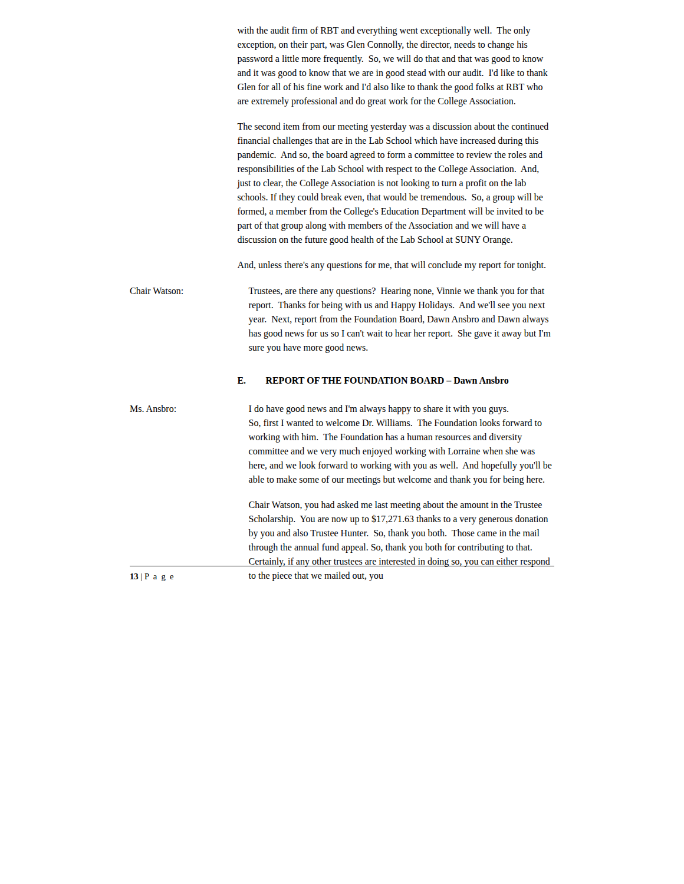with the audit firm of RBT and everything went exceptionally well. The only exception, on their part, was Glen Connolly, the director, needs to change his password a little more frequently. So, we will do that and that was good to know and it was good to know that we are in good stead with our audit. I'd like to thank Glen for all of his fine work and I'd also like to thank the good folks at RBT who are extremely professional and do great work for the College Association.
The second item from our meeting yesterday was a discussion about the continued financial challenges that are in the Lab School which have increased during this pandemic. And so, the board agreed to form a committee to review the roles and responsibilities of the Lab School with respect to the College Association. And, just to clear, the College Association is not looking to turn a profit on the lab schools. If they could break even, that would be tremendous. So, a group will be formed, a member from the College's Education Department will be invited to be part of that group along with members of the Association and we will have a discussion on the future good health of the Lab School at SUNY Orange.
And, unless there's any questions for me, that will conclude my report for tonight.
Chair Watson:
Trustees, are there any questions? Hearing none, Vinnie we thank you for that report. Thanks for being with us and Happy Holidays. And we'll see you next year. Next, report from the Foundation Board, Dawn Ansbro and Dawn always has good news for us so I can't wait to hear her report. She gave it away but I'm sure you have more good news.
E. REPORT OF THE FOUNDATION BOARD – Dawn Ansbro
Ms. Ansbro:
I do have good news and I'm always happy to share it with you guys.
So, first I wanted to welcome Dr. Williams. The Foundation looks forward to working with him. The Foundation has a human resources and diversity committee and we very much enjoyed working with Lorraine when she was here, and we look forward to working with you as well. And hopefully you'll be able to make some of our meetings but welcome and thank you for being here.
Chair Watson, you had asked me last meeting about the amount in the Trustee Scholarship. You are now up to $17,271.63 thanks to a very generous donation by you and also Trustee Hunter. So, thank you both. Those came in the mail through the annual fund appeal. So, thank you both for contributing to that. Certainly, if any other trustees are interested in doing so, you can either respond to the piece that we mailed out, you
13 | P a g e